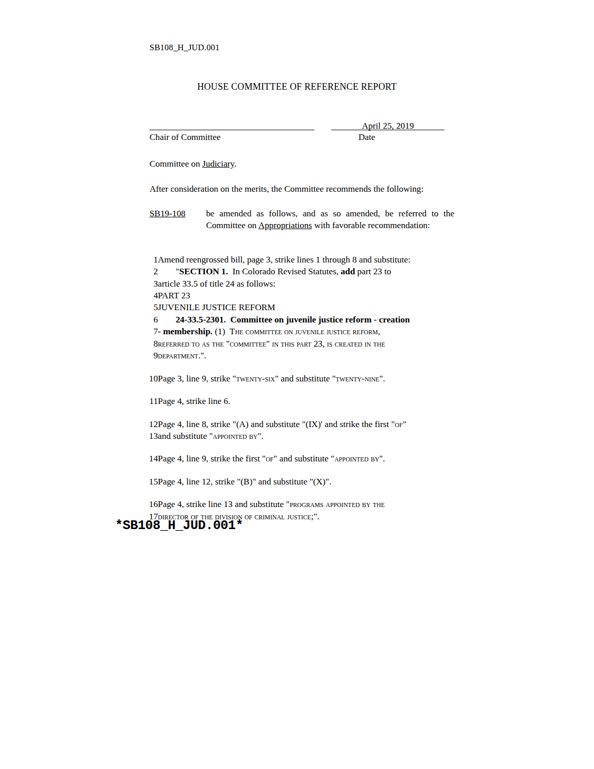SB108_H_JUD.001
HOUSE COMMITTEE OF REFERENCE REPORT
April 25, 2019
Chair of Committee
Date
Committee on Judiciary.
After consideration on the merits, the Committee recommends the following:
SB19-108
be amended as follows, and as so amended, be referred to the Committee on Appropriations with favorable recommendation:
| 1 | Amend reengrossed bill, page 3, strike lines 1 through 8 and substitute: |
| 2 | " SECTION 1. In Colorado Revised Statutes, add part 23 to |
| 3 | article 33.5 of title 24 as follows: |
| 4 | PART 23 |
| 5 | JUVENILE JUSTICE REFORM |
| 6 | 24-33.5-2301. Committee on juvenile justice reform - creation |
| 7 | - membership. (1) The committee on juvenile justice reform, |
| 8 | referred to as the "committee" in this part 23, is created in the |
| 9 | department. ". |
| 10 | Page 3, line 9, strike " twenty-six " and substitute " twenty-nine ". |
| 11 | Page 4, strike line 6. |
| 12 | Page 4, line 8, strike "(A) and substitute "(IX)' and strike the first " of " |
| 13 | and substitute " appointed by ". |
| 14 | Page 4, line 9, strike the first " of " and substitute " appointed by ". |
| 15 | Page 4, line 12, strike "(B)" and substitute "(X)". |
| 16 | Page 4, strike line 13 and substitute " programs appointed by the |
| 17 | director of the division of criminal justice; ". |
*SB108_H_JUD.001*